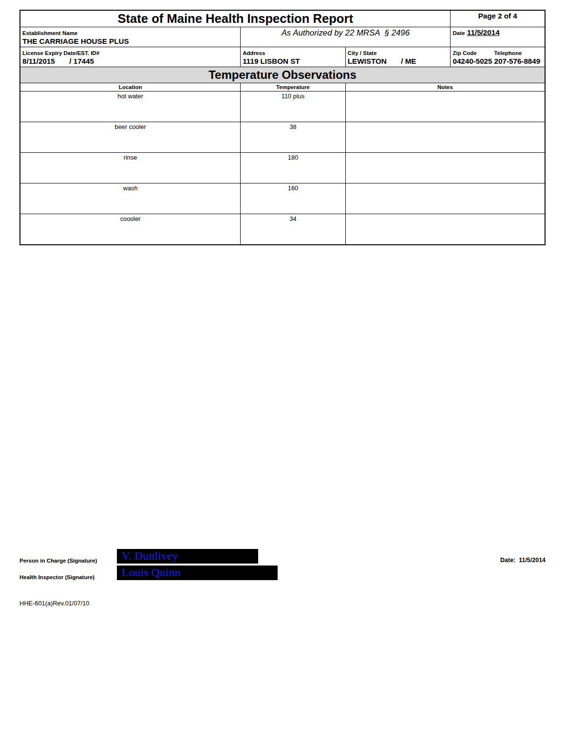| State of Maine Health Inspection Report | Page 2 of 4 |
| Establishment Name THE CARRIAGE HOUSE PLUS | As Authorized by 22 MRSA § 2496 | Date 11/5/2014 |
| License Expiry Date/EST. ID# 8/11/2015 / 17445 | Address 1119 LISBON ST | City / State LEWISTON / ME | / Zip Code 04240-5025 / Telephone 207-576-8849 / |
| Temperature Observations |
| Location | Temperature | Notes |
| hot water | 110 plus | |
| beer cooler | 38 | |
| rinse | 180 | |
| wash | 160 | |
| coooler | 34 | |
| Person in Charge (Signature) | V. Dunlivey | Date: 11/5/2014 |
| Health Inspector (Signature) | Louis Quinn | |
HHE-601(a)Rev.01/07/10